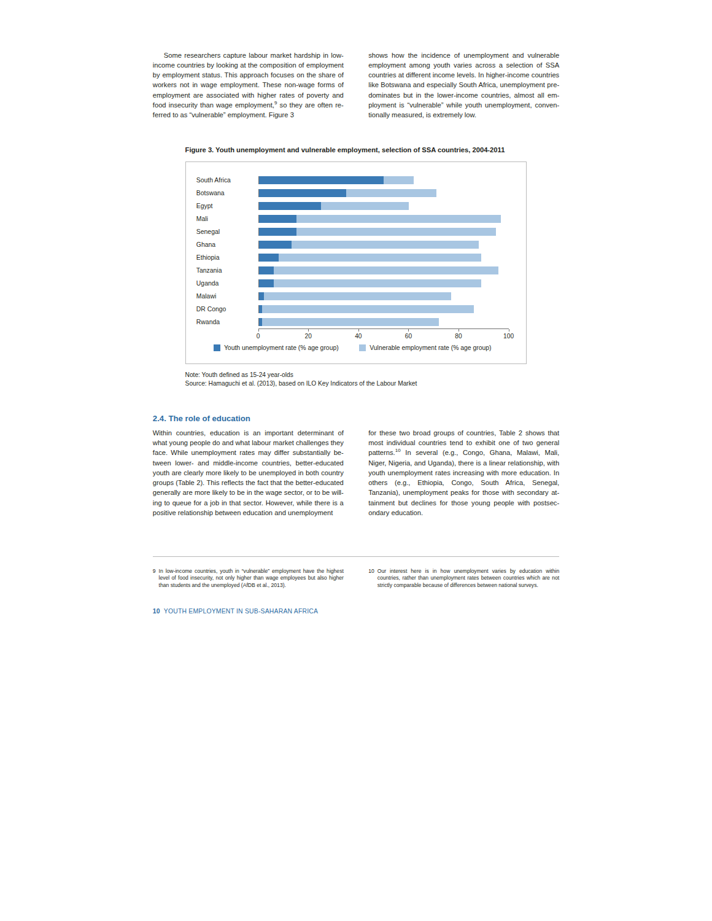Some researchers capture labour market hardship in low-income countries by looking at the composition of employment by employment status. This approach focuses on the share of workers not in wage employment. These non-wage forms of employment are associated with higher rates of poverty and food insecurity than wage employment,9 so they are often referred to as “vulnerable” employment. Figure 3
shows how the incidence of unemployment and vulnerable employment among youth varies across a selection of SSA countries at different income levels. In higher-income countries like Botswana and especially South Africa, unemployment predominates but in the lower-income countries, almost all employment is “vulnerable” while youth unemployment, conventionally measured, is extremely low.
Figure 3. Youth unemployment and vulnerable employment, selection of SSA countries, 2004-2011
South Africa
Botswana
Egypt
Mali
Senegal
Ghana
Ethiopia
Tanzania
Uganda
Malawi
DR Congo
Rwanda
0
20
40
60
80
100
Youth unemployment rate (% age group)
Vulnerable employment rate (% age group)
Note: Youth defined as 15-24 year-olds
Source: Hamaguchi et al. (2013), based on ILO Key Indicators of the Labour Market
2.4. The role of education
Within countries, education is an important determinant of what young people do and what labour market challenges they face. While unemployment rates may differ substantially between lower- and middle-income countries, better-educated youth are clearly more likely to be unemployed in both country groups (Table 2). This reflects the fact that the better-educated generally are more likely to be in the wage sector, or to be willing to queue for a job in that sector. However, while there is a positive relationship between education and unemployment
for these two broad groups of countries, Table 2 shows that most individual countries tend to exhibit one of two general patterns.10 In several (e.g., Congo, Ghana, Malawi, Mali, Niger, Nigeria, and Uganda), there is a linear relationship, with youth unemployment rates increasing with more education. In others (e.g., Ethiopia, Congo, South Africa, Senegal, Tanzania), unemployment peaks for those with secondary attainment but declines for those young people with postsecondary education.
9
In low-income countries, youth in “vulnerable” employment have the highest level of food insecurity, not only higher than wage employees but also higher than students and the unemployed (AfDB et al., 2013).
10
Our interest here is in how unemployment varies by education within countries, rather than unemployment rates between countries which are not strictly comparable because of differences between national surveys.
10 YOUTH EMPLOYMENT IN SUB-SAHARAN AFRICA